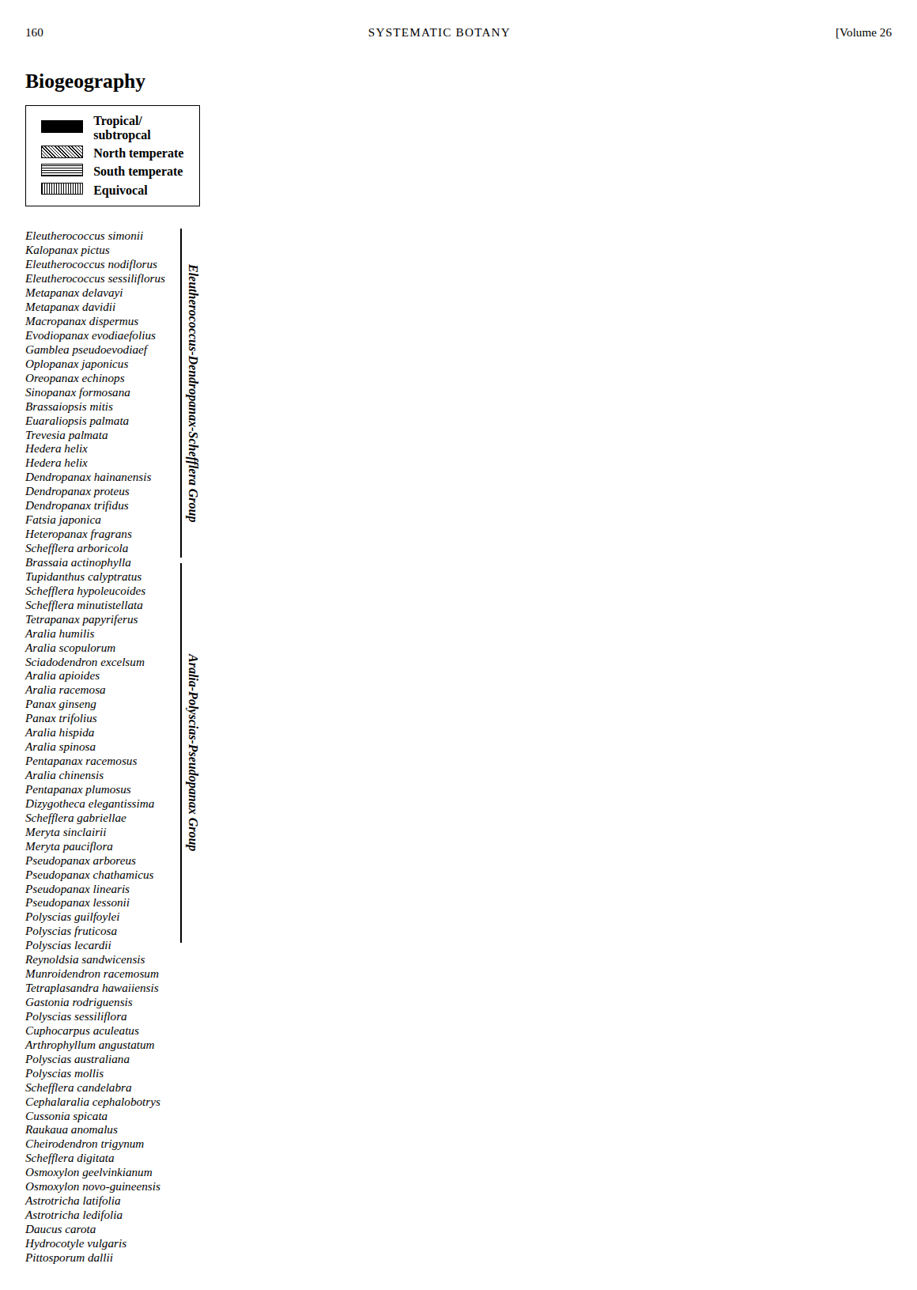160 Systematic Botany [Volume 26
Biogeography
| | Tropical/ subtropcal |
| | North temperate |
| | South temperate |
| | Equivocal |
Eleutherococcus simonii
Kalopanax pictus
Eleutherococcus nodiflorus
Eleutherococcus sessiliflorus
Metapanax delavayi
Metapanax davidii
Macropanax dispermus
Evodiopanax evodiaefolius
Gamblea pseudoevodiaef
Oplopanax japonicus
Oreopanax echinops
Sinopanax formosana
Brassaiopsis mitis
Euaraliopsis palmata
Trevesia palmata
Hedera helix
Hedera helix
Dendropanax hainanensis
Dendropanax proteus
Dendropanax trifidus
Fatsia japonica
Heteropanax fragrans
Schefflera arboricola
Brassaia actinophylla
Tupidanthus calyptratus
Schefflera hypoleucoides
Schefflera minutistellata
Tetrapanax papyriferus
Aralia humilis
Aralia scopulorum
Sciadodendron excelsum
Aralia apioides
Aralia racemosa
Panax ginseng
Panax trifolius
Aralia hispida
Aralia spinosa
Pentapanax racemosus
Aralia chinensis
Pentapanax plumosus
Dizygotheca elegantissima
Schefflera gabriellae
Meryta sinclairii
Meryta pauciflora
Pseudopanax arboreus
Pseudopanax chathamicus
Pseudopanax linearis
Pseudopanax lessonii
Polyscias guilfoylei
Polyscias fruticosa
Polyscias lecardii
Reynoldsia sandwicensis
Munroidendron racemosum
Tetraplasandra hawaiiensis
Gastonia rodriguensis
Polyscias sessiliflora
Cuphocarpus aculeatus
Arthrophyllum angustatum
Polyscias australiana
Polyscias mollis
Schefflera candelabra
Cephalaralia cephalobotrys
Cussonia spicata
Raukaua anomalus
Cheirodendron trigynum
Schefflera digitata
Osmoxylon geelvinkianum
Osmoxylon novo-guineensis
Astrotricha latifolia
Astrotricha ledifolia
Daucus carota
Hydrocotyle vulgaris
Pittosporum dallii
Eleutherococcus-Dendropanax-Schefflera Group
Aralia-Polyscias-Pseudopanax Group